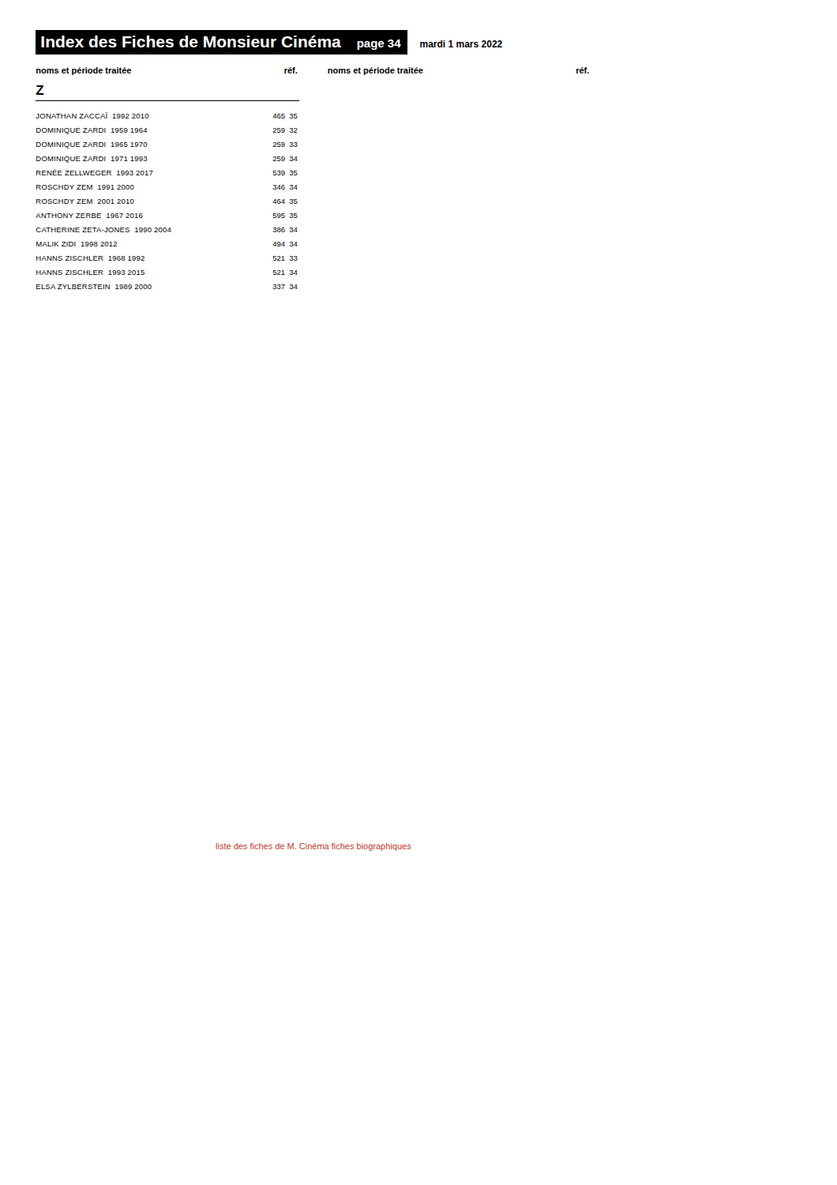Index des Fiches de Monsieur Cinéma page 34 mardi 1 mars 2022
noms et période traitée réf.
Z
| JONATHAN ZACCAÏ 1992 2010 | 465 35 |
| DOMINIQUE ZARDI 1959 1964 | 259 32 |
| DOMINIQUE ZARDI 1965 1970 | 259 33 |
| DOMINIQUE ZARDI 1971 1993 | 259 34 |
| RENÉE ZELLWEGER 1993 2017 | 539 35 |
| ROSCHDY ZEM 1991 2000 | 346 34 |
| ROSCHDY ZEM 2001 2010 | 464 35 |
| ANTHONY ZERBE 1967 2016 | 595 35 |
| CATHERINE ZETA-JONES 1990 2004 | 386 34 |
| MALIK ZIDI 1998 2012 | 494 34 |
| HANNS ZISCHLER 1968 1992 | 521 33 |
| HANNS ZISCHLER 1993 2015 | 521 34 |
| ELSA ZYLBERSTEIN 1989 2000 | 337 34 |
noms et période traitée réf.
liste des fiches de M. Cinéma fiches biographiques